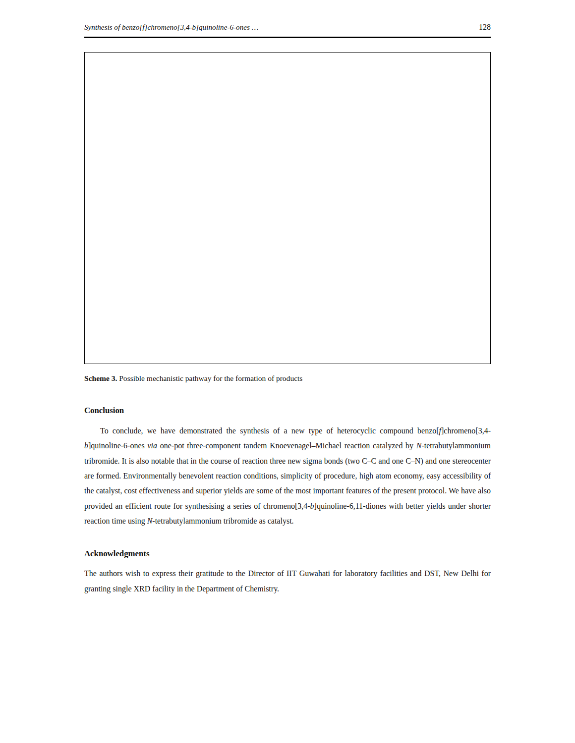Synthesis of benzo[f]chromeno[3,4-b]quinoline-6-ones … 128
Scheme 3. Possible mechanistic pathway for the formation of products
Conclusion
To conclude, we have demonstrated the synthesis of a new type of heterocyclic compound benzo[f]chromeno[3,4-b]quinoline-6-ones via one-pot three-component tandem Knoevenagel–Michael reaction catalyzed by N-tetrabutylammonium tribromide. It is also notable that in the course of reaction three new sigma bonds (two C–C and one C–N) and one stereocenter are formed. Environmentally benevolent reaction conditions, simplicity of procedure, high atom economy, easy accessibility of the catalyst, cost effectiveness and superior yields are some of the most important features of the present protocol. We have also provided an efficient route for synthesising a series of chromeno[3,4-b]quinoline-6,11-diones with better yields under shorter reaction time using N-tetrabutylammonium tribromide as catalyst.
Acknowledgments
The authors wish to express their gratitude to the Director of IIT Guwahati for laboratory facilities and DST, New Delhi for granting single XRD facility in the Department of Chemistry.